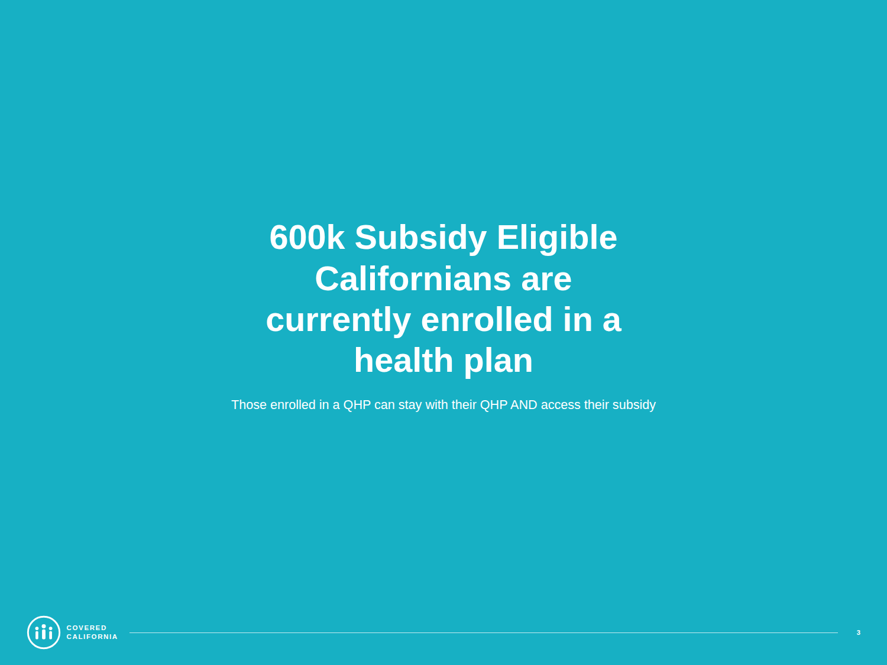600k Subsidy Eligible Californians are currently enrolled in a health plan
Those enrolled in a QHP can stay with their QHP AND access their subsidy
COVERED
CALIFORNIA
3